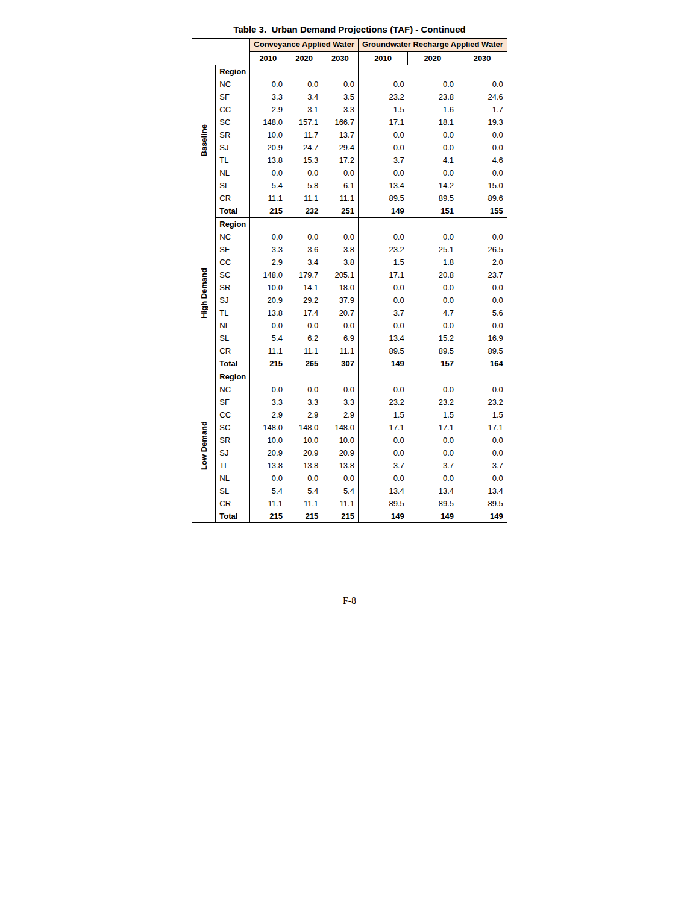Table 3. Urban Demand Projections (TAF) - Continued
| | Conveyance Applied Water | Groundwater Recharge Applied Water |
| --- | --- | --- |
| | 2010 | 2020 | 2030 | 2010 | 2020 | 2030 |
| Baseline | Region | | | | | | |
| NC | 0.0 | 0.0 | 0.0 | 0.0 | 0.0 | 0.0 |
| SF | 3.3 | 3.4 | 3.5 | 23.2 | 23.8 | 24.6 |
| CC | 2.9 | 3.1 | 3.3 | 1.5 | 1.6 | 1.7 |
| SC | 148.0 | 157.1 | 166.7 | 17.1 | 18.1 | 19.3 |
| SR | 10.0 | 11.7 | 13.7 | 0.0 | 0.0 | 0.0 |
| SJ | 20.9 | 24.7 | 29.4 | 0.0 | 0.0 | 0.0 |
| TL | 13.8 | 15.3 | 17.2 | 3.7 | 4.1 | 4.6 |
| NL | 0.0 | 0.0 | 0.0 | 0.0 | 0.0 | 0.0 |
| SL | 5.4 | 5.8 | 6.1 | 13.4 | 14.2 | 15.0 |
| CR | 11.1 | 11.1 | 11.1 | 89.5 | 89.5 | 89.6 |
| Total | 215 | 232 | 251 | 149 | 151 | 155 |
| High Demand | Region | | | | | | |
| NC | 0.0 | 0.0 | 0.0 | 0.0 | 0.0 | 0.0 |
| SF | 3.3 | 3.6 | 3.8 | 23.2 | 25.1 | 26.5 |
| CC | 2.9 | 3.4 | 3.8 | 1.5 | 1.8 | 2.0 |
| SC | 148.0 | 179.7 | 205.1 | 17.1 | 20.8 | 23.7 |
| SR | 10.0 | 14.1 | 18.0 | 0.0 | 0.0 | 0.0 |
| SJ | 20.9 | 29.2 | 37.9 | 0.0 | 0.0 | 0.0 |
| TL | 13.8 | 17.4 | 20.7 | 3.7 | 4.7 | 5.6 |
| NL | 0.0 | 0.0 | 0.0 | 0.0 | 0.0 | 0.0 |
| SL | 5.4 | 6.2 | 6.9 | 13.4 | 15.2 | 16.9 |
| CR | 11.1 | 11.1 | 11.1 | 89.5 | 89.5 | 89.5 |
| Total | 215 | 265 | 307 | 149 | 157 | 164 |
| Low Demand | Region | | | | | | |
| NC | 0.0 | 0.0 | 0.0 | 0.0 | 0.0 | 0.0 |
| SF | 3.3 | 3.3 | 3.3 | 23.2 | 23.2 | 23.2 |
| CC | 2.9 | 2.9 | 2.9 | 1.5 | 1.5 | 1.5 |
| SC | 148.0 | 148.0 | 148.0 | 17.1 | 17.1 | 17.1 |
| SR | 10.0 | 10.0 | 10.0 | 0.0 | 0.0 | 0.0 |
| SJ | 20.9 | 20.9 | 20.9 | 0.0 | 0.0 | 0.0 |
| TL | 13.8 | 13.8 | 13.8 | 3.7 | 3.7 | 3.7 |
| NL | 0.0 | 0.0 | 0.0 | 0.0 | 0.0 | 0.0 |
| SL | 5.4 | 5.4 | 5.4 | 13.4 | 13.4 | 13.4 |
| CR | 11.1 | 11.1 | 11.1 | 89.5 | 89.5 | 89.5 |
| Total | 215 | 215 | 215 | 149 | 149 | 149 |
F-8